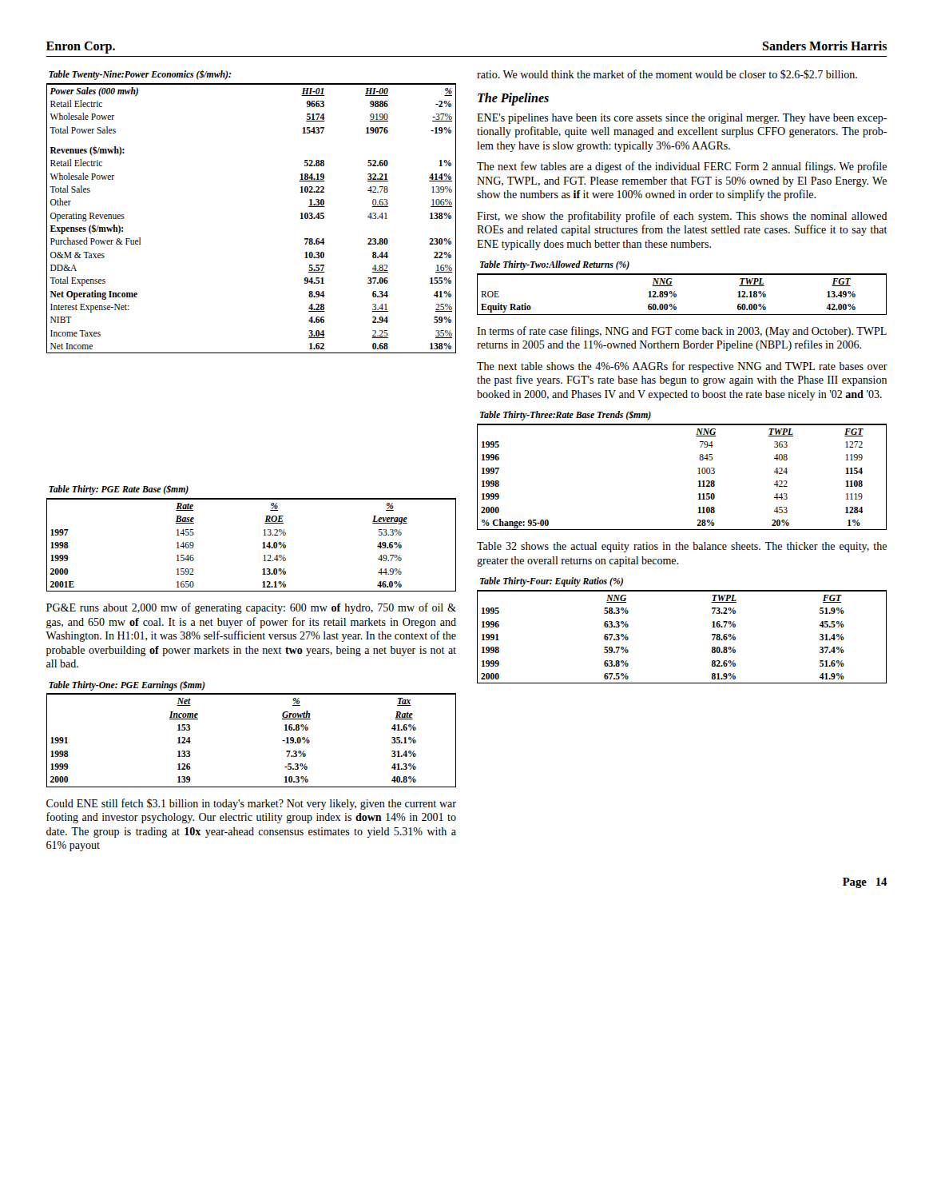Enron Corp.
Sanders Morris Harris
Table Twenty-Nine:Power Economics ($/mwh):
| Power Sales (000 mwh) | HI-01 | HI-00 | % |
| --- | --- | --- | --- |
| Retail Electric | 9663 | 9886 | -2% |
| Wholesale Power | 5174 | 9190 | -37% |
| Total Power Sales | 15437 | 19076 | -19% |
| Revenues ($/mwh): | | | |
| Retail Electric | 52.88 | 52.60 | 1% |
| Wholesale Power | 184.19 | 32.21 | 414% |
| Total Sales | 102.22 | 42.78 | 139% |
| Other | 1.30 | 0.63 | 106% |
| Operating Revenues | 103.45 | 43.41 | 138% |
| Expenses ($/mwh): | | | |
| Purchased Power & Fuel | 78.64 | 23.80 | 230% |
| O&M & Taxes | 10.30 | 8.44 | 22% |
| DD&A | 5.57 | 4.82 | 16% |
| Total Expenses | 94.51 | 37.06 | 155% |
| Net Operating Income | 8.94 | 6.34 | 41% |
| Interest Expense-Net: | 4.28 | 3.41 | 25% |
| NIBT | 4.66 | 2.94 | 59% |
| Income Taxes | 3.04 | 2.25 | 35% |
| Net Income | 1.62 | 0.68 | 138% |
Table Thirty: PGE Rate Base ($mm)
| | Rate | % | % |
| --- | --- | --- | --- |
| | Base | ROE | Leverage |
| 1997 | 1455 | 13.2% | 53.3% |
| 1998 | 1469 | 14.0% | 49.6% |
| 1999 | 1546 | 12.4% | 49.7% |
| 2000 | 1592 | 13.0% | 44.9% |
| 2001E | 1650 | 12.1% | 46.0% |
PG&E runs about 2,000 mw of generating capacity: 600 mw of hydro, 750 mw of oil & gas, and 650 mw of coal. It is a net buyer of power for its retail markets in Oregon and Washington. In H1:01, it was 38% self-sufficient versus 27% last year. In the context of the probable overbuilding of power markets in the next two years, being a net buyer is not at all bad.
Table Thirty-One: PGE Earnings ($mm)
| | Net | % | Tax |
| --- | --- | --- | --- |
| | Income | Growth | Rate |
| | 153 | 16.8% | 41.6% |
| 1991 | 124 | -19.0% | 35.1% |
| 1998 | 133 | 7.3% | 31.4% |
| 1999 | 126 | -5.3% | 41.3% |
| 2000 | 139 | 10.3% | 40.8% |
Could ENE still fetch $3.1 billion in today's market? Not very likely, given the current war footing and investor psychology. Our electric utility group index is down 14% in 2001 to date. The group is trading at 10x year-ahead consensus estimates to yield 5.31% with a 61% payout
ratio. We would think the market of the moment would be closer to $2.6-$2.7 billion.
The Pipelines
ENE's pipelines have been its core assets since the original merger. They have been exceptionally profitable, quite well managed and excellent surplus CFFO generators. The problem they have is slow growth: typically 3%-6% AAGRs.
The next few tables are a digest of the individual FERC Form 2 annual filings. We profile NNG, TWPL, and FGT. Please remember that FGT is 50% owned by El Paso Energy. We show the numbers as if it were 100% owned in order to simplify the profile.
First, we show the profitability profile of each system. This shows the nominal allowed ROEs and related capital structures from the latest settled rate cases. Suffice it to say that ENE typically does much better than these numbers.
Table Thirty-Two:Allowed Returns (%)
| | NNG | TWPL | FGT |
| --- | --- | --- | --- |
| ROE | 12.89% | 12.18% | 13.49% |
| Equity Ratio | 60.00% | 60.00% | 42.00% |
In terms of rate case filings, NNG and FGT come back in 2003, (May and October). TWPL returns in 2005 and the 11%-owned Northern Border Pipeline (NBPL) refiles in 2006.
The next table shows the 4%-6% AAGRs for respective NNG and TWPL rate bases over the past five years. FGT's rate base has begun to grow again with the Phase III expansion booked in 2000, and Phases IV and V expected to boost the rate base nicely in '02 and '03.
Table Thirty-Three:Rate Base Trends ($mm)
| | NNG | TWPL | FGT |
| --- | --- | --- | --- |
| 1995 | 794 | 363 | 1272 |
| 1996 | 845 | 408 | 1199 |
| 1997 | 1003 | 424 | 1154 |
| 1998 | 1128 | 422 | 1108 |
| 1999 | 1150 | 443 | 1119 |
| 2000 | 1108 | 453 | 1284 |
| % Change: 95-00 | 28% | 20% | 1% |
Table 32 shows the actual equity ratios in the balance sheets. The thicker the equity, the greater the overall returns on capital become.
Table Thirty-Four: Equity Ratios (%)
| | NNG | TWPL | FGT |
| --- | --- | --- | --- |
| 1995 | 58.3% | 73.2% | 51.9% |
| 1996 | 63.3% | 16.7% | 45.5% |
| 1991 | 67.3% | 78.6% | 31.4% |
| 1998 | 59.7% | 80.8% | 37.4% |
| 1999 | 63.8% | 82.6% | 51.6% |
| 2000 | 67.5% | 81.9% | 41.9% |
Page 14